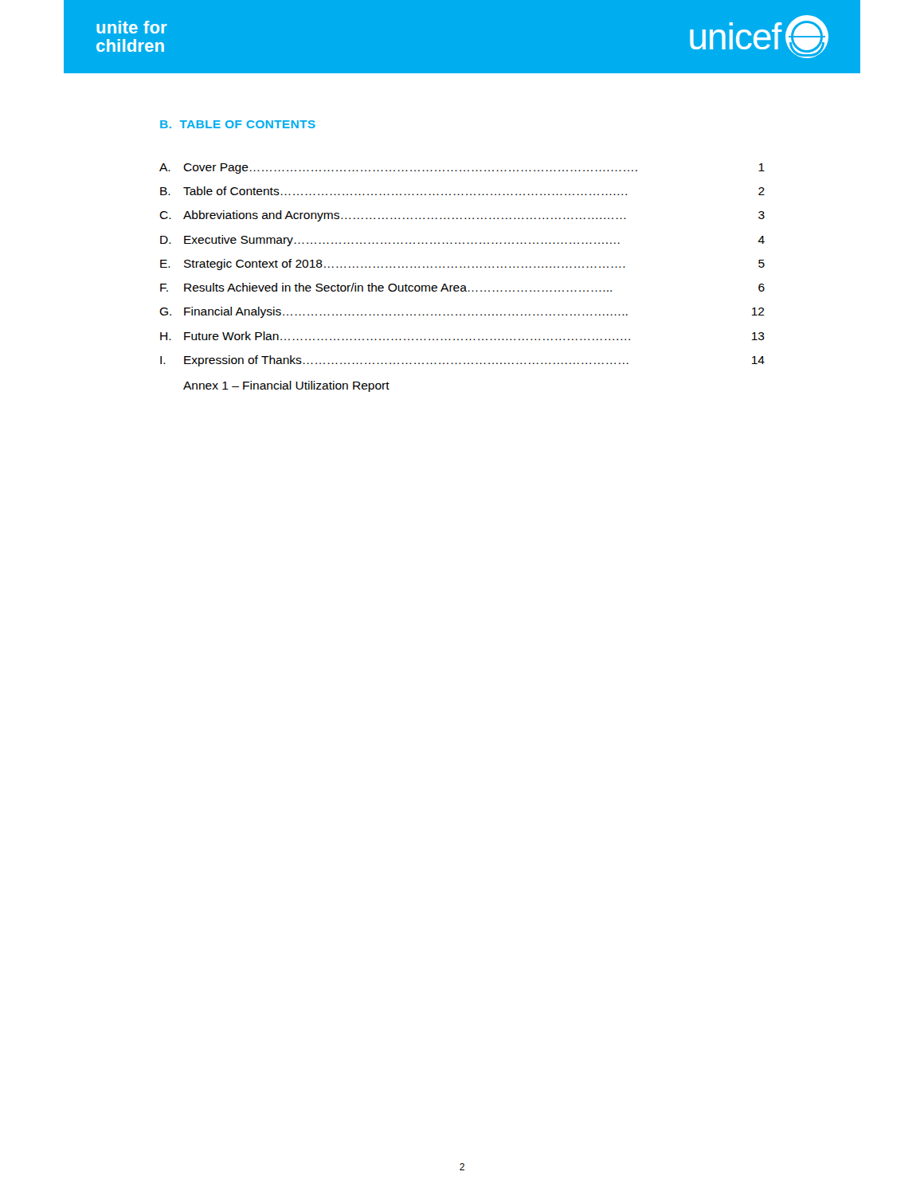unite for
children
unicef
B. TABLE OF CONTENTS
A. Cover Page…………………………………………………………………………….……. 1
B. Table of Contents……………………………………………………………………….…2
C. Abbreviations and Acronyms……………………………………………………….……3
D. Executive Summary……………………………………………………….………….…4
E. Strategic Context of 2018……………………………………………….………………. 5
F. Results Achieved in the Sector/in the Outcome Area……………………………... 6
G. Financial Analysis…………………………………………….……………………….….. 12
H. Future Work Plan……………………………………………….……………………….…13
I. Expression of Thanks………………………………………….…………….……………14
Annex 1 – Financial Utilization Report
2